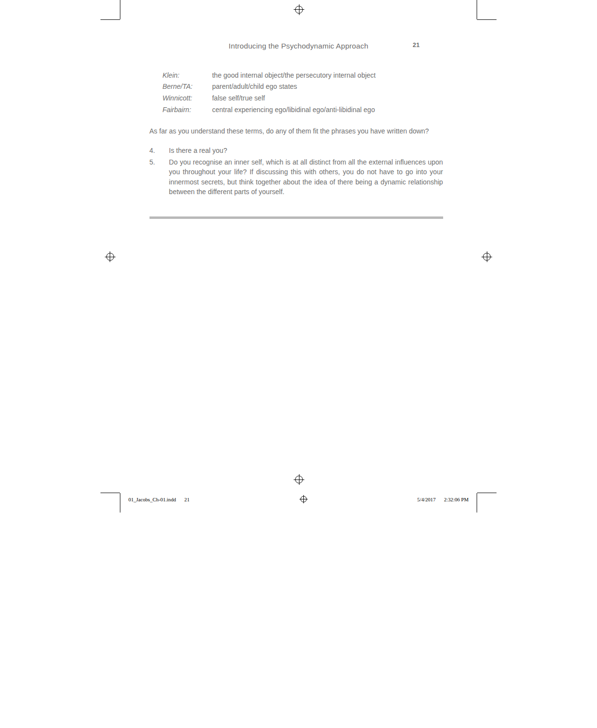Introducing the Psychodynamic Approach 21
| Klein: | the good internal object/the persecutory internal object |
| Berne/TA: | parent/adult/child ego states |
| Winnicott: | false self/true self |
| Fairbairn: | central experiencing ego/libidinal ego/anti-libidinal ego |
As far as you understand these terms, do any of them fit the phrases you have written down?
Is there a real you?
Do you recognise an inner self, which is at all distinct from all the external influences upon you throughout your life? If discussing this with others, you do not have to go into your innermost secrets, but think together about the idea of there being a dynamic relationship between the different parts of yourself.
01_Jacobs_Ch-01.indd 21
5/4/20172:32:06 PM